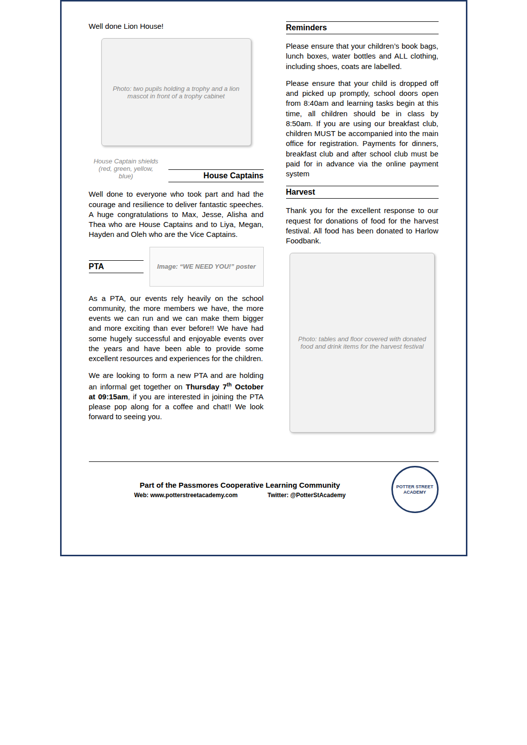Well done Lion House!
Photo: two pupils holding a trophy and a lion mascot in front of a trophy cabinet
House Captain shields (red, green, yellow, blue)
House Captains
Well done to everyone who took part and had the courage and resilience to deliver fantastic speeches. A huge congratulations to Max, Jesse, Alisha and Thea who are House Captains and to Liya, Megan, Hayden and Oleh who are the Vice Captains.
PTA
Image: “WE NEED YOU!” poster
As a PTA, our events rely heavily on the school community, the more members we have, the more events we can run and we can make them bigger and more exciting than ever before!! We have had some hugely successful and enjoyable events over the years and have been able to provide some excellent resources and experiences for the children.
We are looking to form a new PTA and are holding an informal get together on Thursday 7th October at 09:15am, if you are interested in joining the PTA please pop along for a coffee and chat!! We look forward to seeing you.
Reminders
Please ensure that your children’s book bags, lunch boxes, water bottles and ALL clothing, including shoes, coats are labelled.
Please ensure that your child is dropped off and picked up promptly, school doors open from 8:40am and learning tasks begin at this time, all children should be in class by 8:50am. If you are using our breakfast club, children MUST be accompanied into the main office for registration. Payments for dinners, breakfast club and after school club must be paid for in advance via the online payment system
Harvest
Thank you for the excellent response to our request for donations of food for the harvest festival. All food has been donated to Harlow Foodbank.
Photo: tables and floor covered with donated food and drink items for the harvest festival
Part of the Passmores Cooperative Learning Community
Web: www.potterstreetacademy.com Twitter: @PotterStAcademy
POTTER STREET ACADEMY